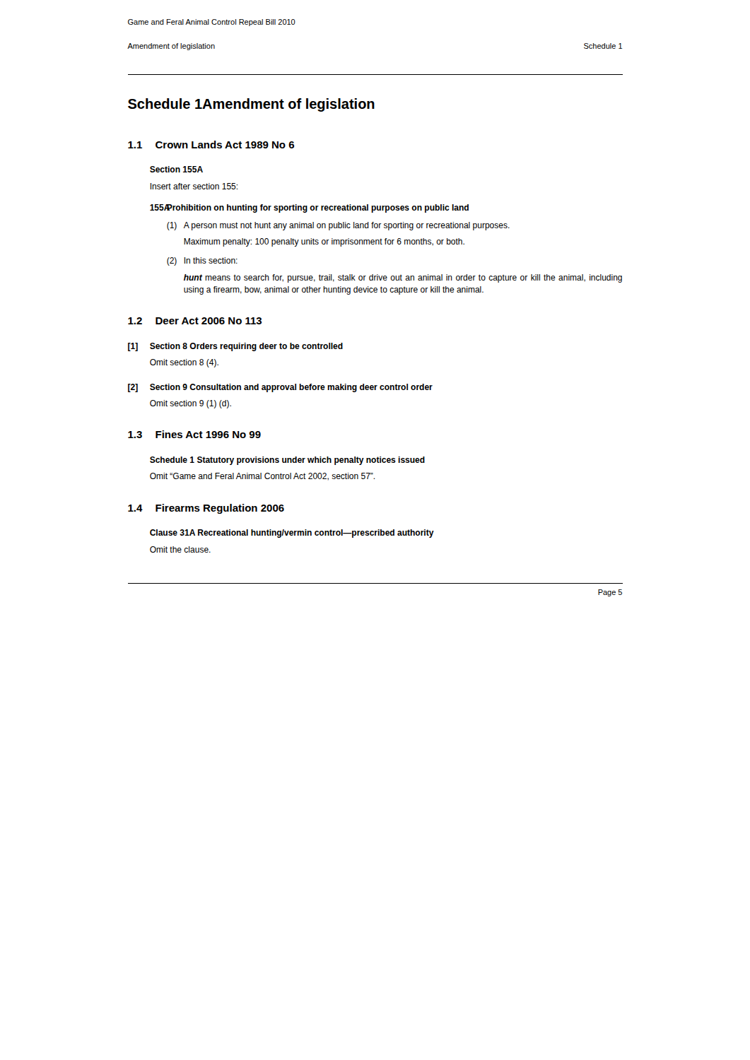Game and Feral Animal Control Repeal Bill 2010
Amendment of legislation Schedule 1
Schedule 1 Amendment of legislation
1.1 Crown Lands Act 1989 No 6
Section 155A
Insert after section 155:
155AProhibition on hunting for sporting or recreational purposes on public land
(1)
A person must not hunt any animal on public land for sporting or recreational purposes.
Maximum penalty: 100 penalty units or imprisonment for 6 months, or both.
(2)
In this section:
hunt means to search for, pursue, trail, stalk or drive out an animal in order to capture or kill the animal, including using a firearm, bow, animal or other hunting device to capture or kill the animal.
1.2 Deer Act 2006 No 113
[1] Section 8 Orders requiring deer to be controlled
Omit section 8 (4).
[2] Section 9 Consultation and approval before making deer control order
Omit section 9 (1) (d).
1.3 Fines Act 1996 No 99
Schedule 1 Statutory provisions under which penalty notices issued
Omit “Game and Feral Animal Control Act 2002, section 57”.
1.4 Firearms Regulation 2006
Clause 31A Recreational hunting/vermin control—prescribed authority
Omit the clause.
Page 5